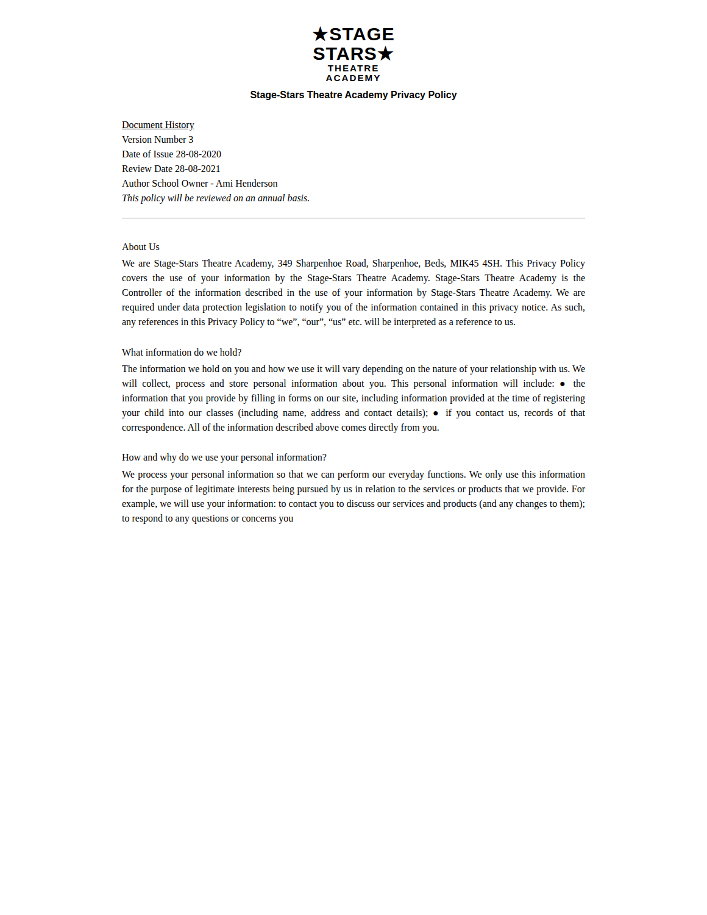★STAGE STARS★ THEATRE ACADEMY
Stage-Stars Theatre Academy Privacy Policy
Document History
Version Number 3
Date of Issue 28-08-2020
Review Date 28-08-2021
Author School Owner - Ami Henderson
This policy will be reviewed on an annual basis.
About Us
We are Stage-Stars Theatre Academy, 349 Sharpenhoe Road, Sharpenhoe, Beds, MIK45 4SH. This Privacy Policy covers the use of your information by the Stage-Stars Theatre Academy. Stage-Stars Theatre Academy is the Controller of the information described in the use of your information by Stage-Stars Theatre Academy. We are required under data protection legislation to notify you of the information contained in this privacy notice. As such, any references in this Privacy Policy to “we”, “our”, “us” etc. will be interpreted as a reference to us.
What information do we hold?
The information we hold on you and how we use it will vary depending on the nature of your relationship with us. We will collect, process and store personal information about you. This personal information will include: ● the information that you provide by filling in forms on our site, including information provided at the time of registering your child into our classes (including name, address and contact details); ● if you contact us, records of that correspondence. All of the information described above comes directly from you.
How and why do we use your personal information?
We process your personal information so that we can perform our everyday functions. We only use this information for the purpose of legitimate interests being pursued by us in relation to the services or products that we provide. For example, we will use your information: to contact you to discuss our services and products (and any changes to them); to respond to any questions or concerns you